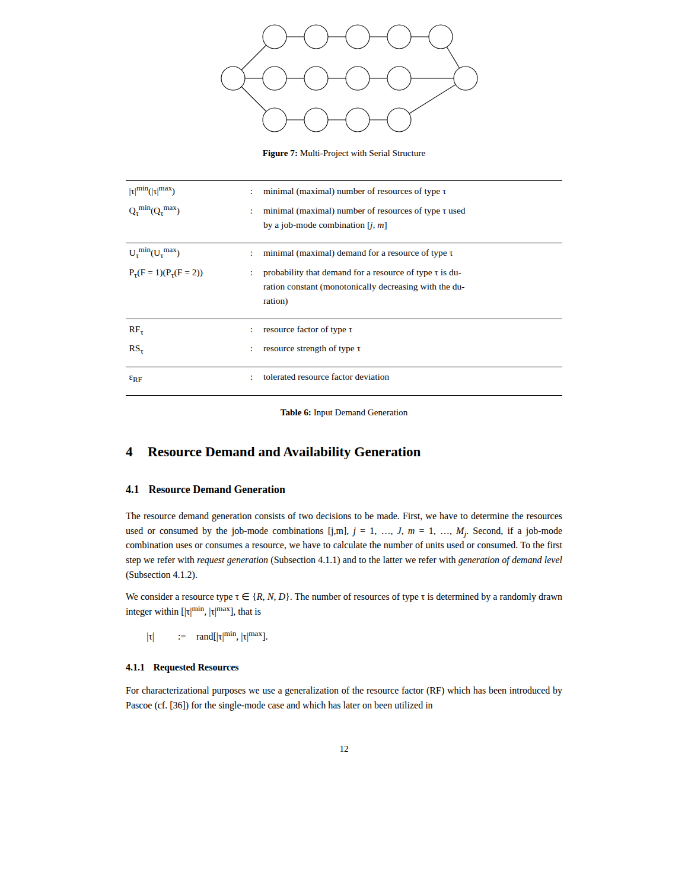Figure 7: Multi-Project with Serial Structure
| /τ/ min (/τ/ max ) | : | minimal (maximal) number of resources of type τ |
| Q τ min (Q τ max ) | : | minimal (maximal) number of resources of type τ used by a job-mode combination [ j , m ] |
| U τ min (U τ max ) | : | minimal (maximal) demand for a resource of type τ |
| P τ (F = 1)(P τ (F = 2)) | : | probability that demand for a resource of type τ is du- ration constant (monotonically decreasing with the du- ration) |
| RF τ | : | resource factor of type τ |
| RS τ | : | resource strength of type τ |
| ε RF | : | tolerated resource factor deviation |
Table 6: Input Demand Generation
4 Resource Demand and Availability Generation
4.1 Resource Demand Generation
The resource demand generation consists of two decisions to be made. First, we have to determine the resources used or consumed by the job-mode combinations [j,m], j = 1, …, J, m = 1, …, Mj. Second, if a job-mode combination uses or consumes a resource, we have to calculate the number of units used or consumed. To the first step we refer with request generation (Subsection 4.1.1) and to the latter we refer with generation of demand level (Subsection 4.1.2).
We consider a resource type τ ∈ {R, N, D}. The number of resources of type τ is determined by a randomly drawn integer within [|τ|min, |τ|max], that is
|τ|:=rand[|τ|min, |τ|max].
4.1.1 Requested Resources
For characterizational purposes we use a generalization of the resource factor (RF) which has been introduced by Pascoe (cf. [36]) for the single-mode case and which has later on been utilized in
12